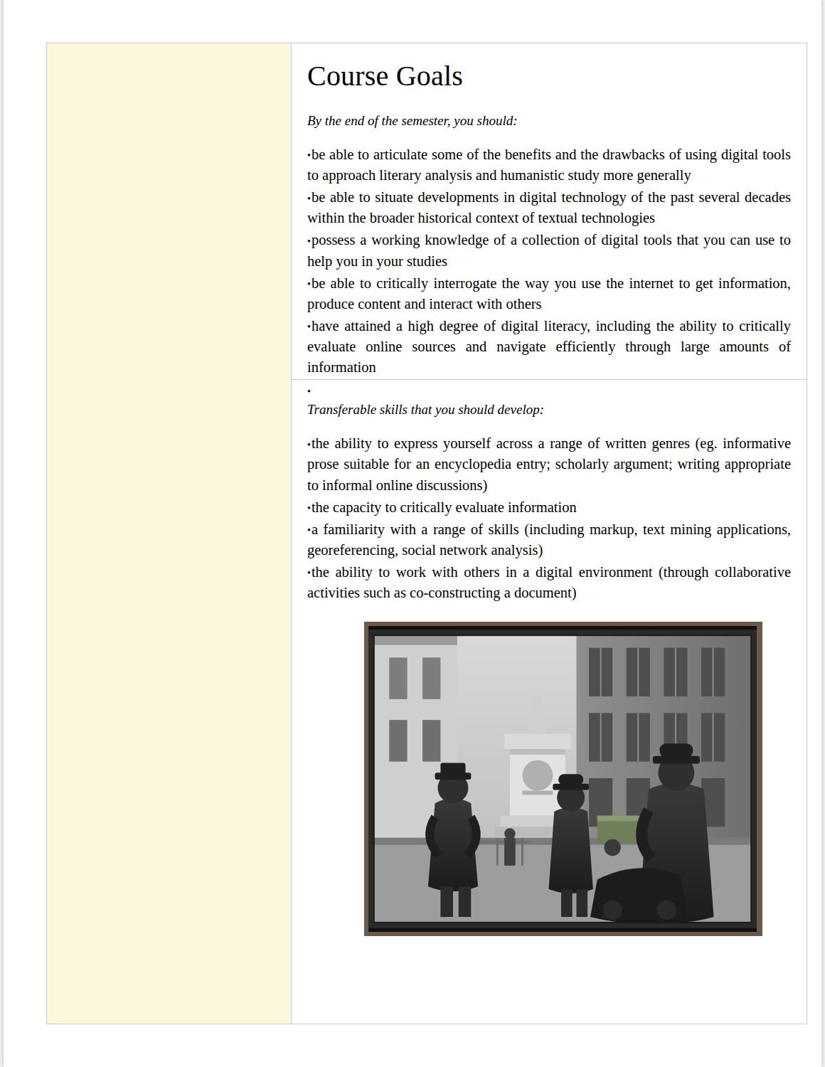Course Goals
By the end of the semester, you should:
be able to articulate some of the benefits and the drawbacks of using digital tools to approach literary analysis and humanistic study more generally
be able to situate developments in digital technology of the past several decades within the broader historical context of textual technologies
possess a working knowledge of a collection of digital tools that you can use to help you in your studies
be able to critically interrogate the way you use the internet to get information, produce content and interact with others
have attained a high degree of digital literacy, including the ability to critically evaluate online sources and navigate efficiently through large amounts of information
Transferable skills that you should develop:
the ability to express yourself across a range of written genres (eg. informative prose suitable for an encyclopedia entry; scholarly argument; writing appropriate to informal online discussions)
the capacity to critically evaluate information
a familiarity with a range of skills (including markup, text mining applications, georeferencing, social network analysis)
the ability to work with others in a digital environment (through collaborative activities such as co-constructing a document)